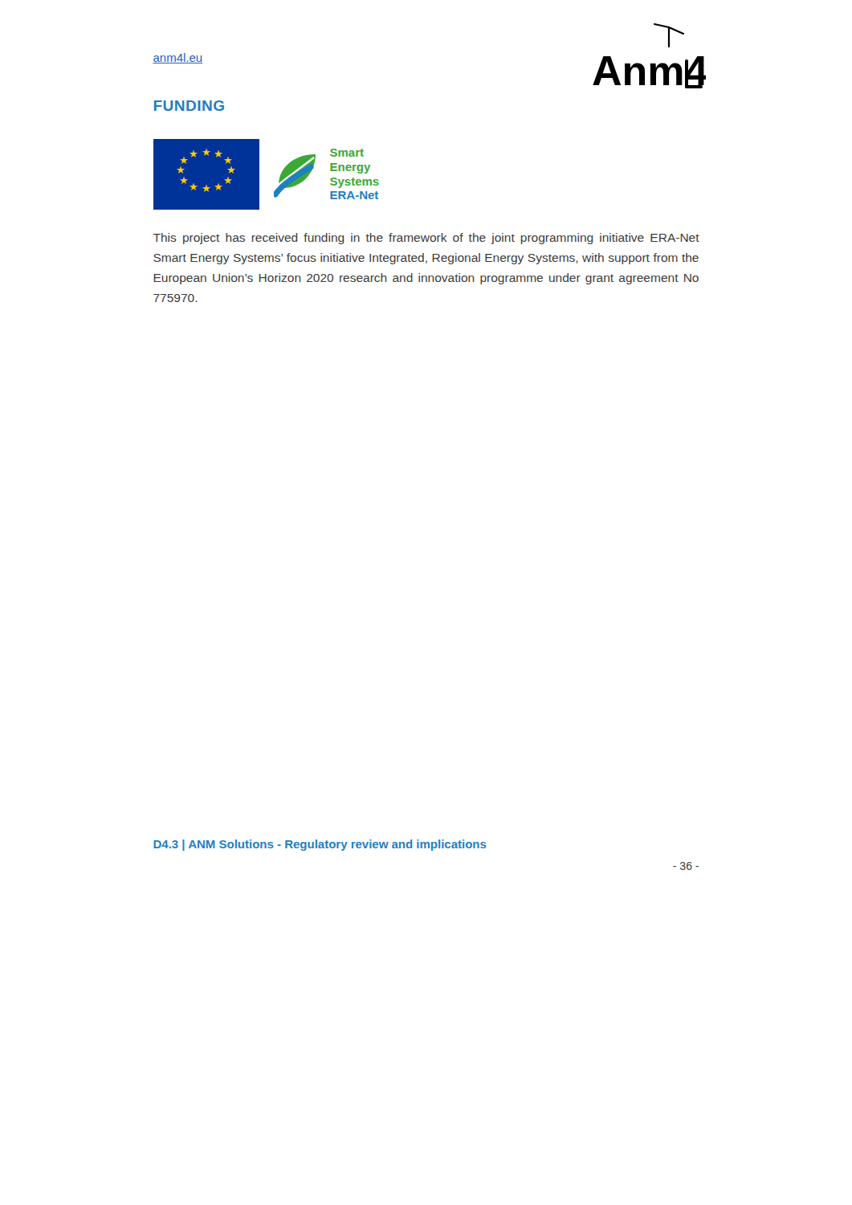Anm4
anm4l.eu
FUNDING
★ ★ ★ ★ ★ ★ ★ ★ ★ ★ ★ ★
Smart
Energy
Systems
ERA-Net
This project has received funding in the framework of the joint programming initiative ERA-Net Smart Energy Systems’ focus initiative Integrated, Regional Energy Systems, with support from the European Union’s Horizon 2020 research and innovation programme under grant agreement No 775970.
D4.3 | ANM Solutions - Regulatory review and implications
- 36 -